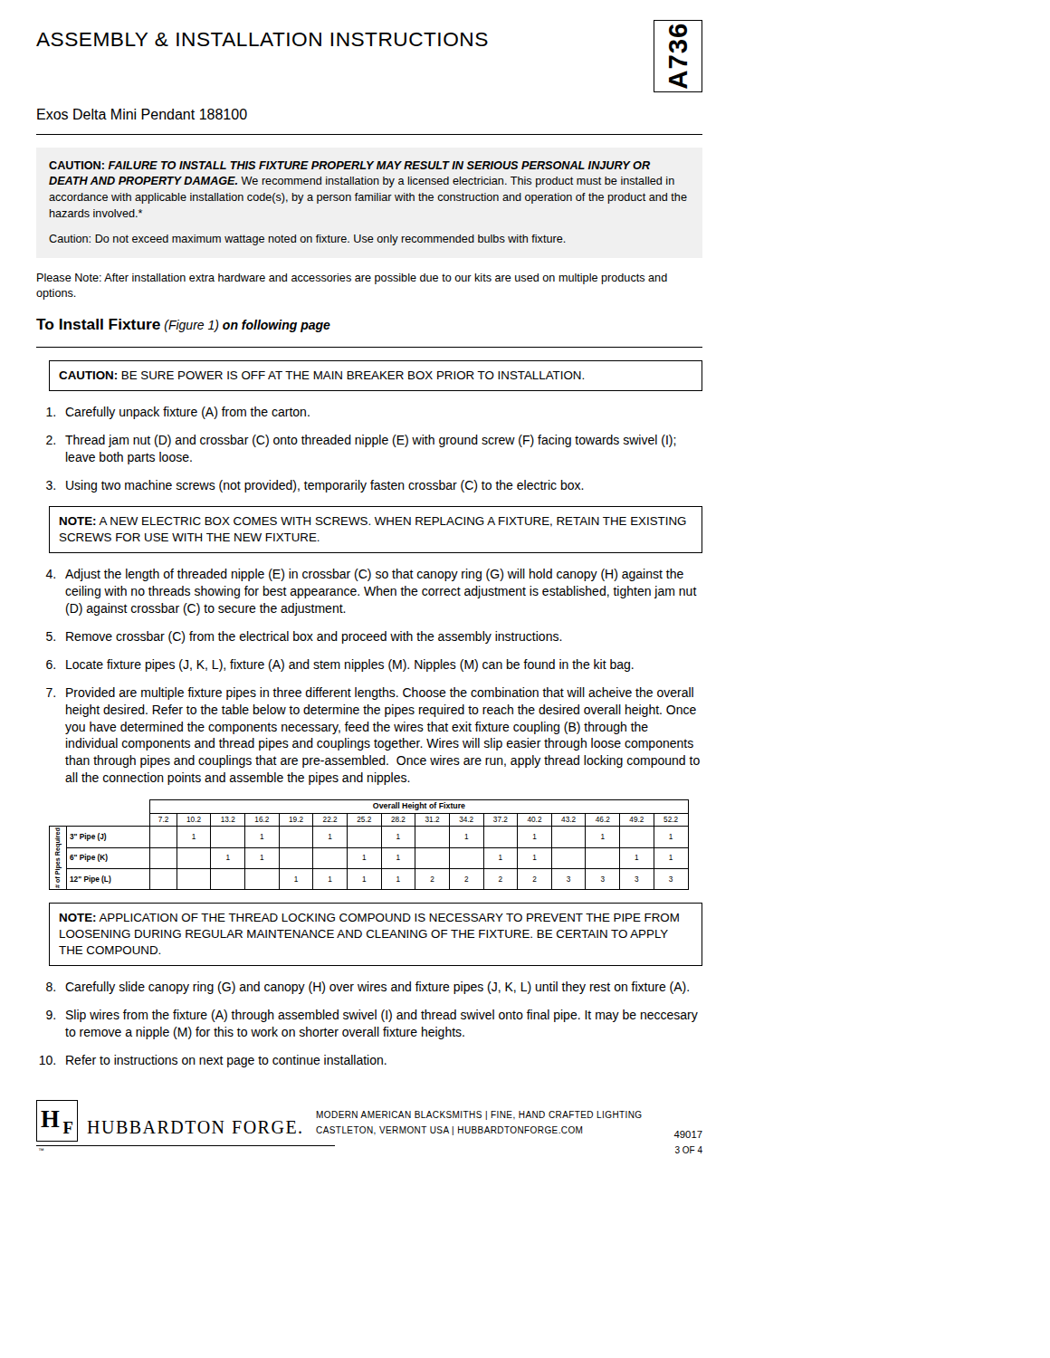ASSEMBLY & INSTALLATION INSTRUCTIONS
A736
Exos Delta Mini Pendant 188100
CAUTION: FAILURE TO INSTALL THIS FIXTURE PROPERLY MAY RESULT IN SERIOUS PERSONAL INJURY OR DEATH AND PROPERTY DAMAGE. We recommend installation by a licensed electrician. This product must be installed in accordance with applicable installation code(s), by a person familiar with the construction and operation of the product and the hazards involved.*
Caution: Do not exceed maximum wattage noted on fixture. Use only recommended bulbs with fixture.
Please Note: After installation extra hardware and accessories are possible due to our kits are used on multiple products and options.
To Install Fixture
(Figure 1) on following page
CAUTION: BE SURE POWER IS OFF AT THE MAIN BREAKER BOX PRIOR TO INSTALLATION.
Carefully unpack fixture (A) from the carton.
Thread jam nut (D) and crossbar (C) onto threaded nipple (E) with ground screw (F) facing towards swivel (I); leave both parts loose.
Using two machine screws (not provided), temporarily fasten crossbar (C) to the electric box.
NOTE: A NEW ELECTRIC BOX COMES WITH SCREWS. WHEN REPLACING A FIXTURE, RETAIN THE EXISTING SCREWS FOR USE WITH THE NEW FIXTURE.
Adjust the length of threaded nipple (E) in crossbar (C) so that canopy ring (G) will hold canopy (H) against the ceiling with no threads showing for best appearance. When the correct adjustment is established, tighten jam nut (D) against crossbar (C) to secure the adjustment.
Remove crossbar (C) from the electrical box and proceed with the assembly instructions.
Locate fixture pipes (J, K, L), fixture (A) and stem nipples (M). Nipples (M) can be found in the kit bag.
Provided are multiple fixture pipes in three different lengths. Choose the combination that will acheive the overall height desired. Refer to the table below to determine the pipes required to reach the desired overall height. Once you have determined the components necessary, feed the wires that exit fixture coupling (B) through the individual components and thread pipes and couplings together. Wires will slip easier through loose components than through pipes and couplings that are pre-assembled. Once wires are run, apply thread locking compound to all the connection points and assemble the pipes and nipples.
| | | Overall Height of Fixture |
| | | 7.2 | 10.2 | 13.2 | 16.2 | 19.2 | 22.2 | 25.2 | 28.2 | 31.2 | 34.2 | 37.2 | 40.2 | 43.2 | 46.2 | 49.2 | 52.2 |
| # of Pipes Required | 3" Pipe (J) | | 1 | | 1 | | 1 | | 1 | | 1 | | 1 | | 1 | | 1 |
| 6" Pipe (K) | | | 1 | 1 | | | 1 | 1 | | | 1 | 1 | | | 1 | 1 |
| 12" Pipe (L) | | | | | 1 | 1 | 1 | 1 | 2 | 2 | 2 | 2 | 3 | 3 | 3 | 3 |
NOTE: APPLICATION OF THE THREAD LOCKING COMPOUND IS NECESSARY TO PREVENT THE PIPE FROM LOOSENING DURING REGULAR MAINTENANCE AND CLEANING OF THE FIXTURE. BE CERTAIN TO APPLY THE COMPOUND.
Carefully slide canopy ring (G) and canopy (H) over wires and fixture pipes (J, K, L) until they rest on fixture (A).
Slip wires from the fixture (A) through assembled swivel (I) and thread swivel onto final pipe. It may be neccesary to remove a nipple (M) for this to work on shorter overall fixture heights.
Refer to instructions on next page to continue installation.
HUBBARDTON FORGE.
™
MODERN AMERICAN BLACKSMITHS | FINE, HAND CRAFTED LIGHTING
CASTLETON, VERMONT USA | HUBBARDTONFORGE.COM
49017
3 OF 4